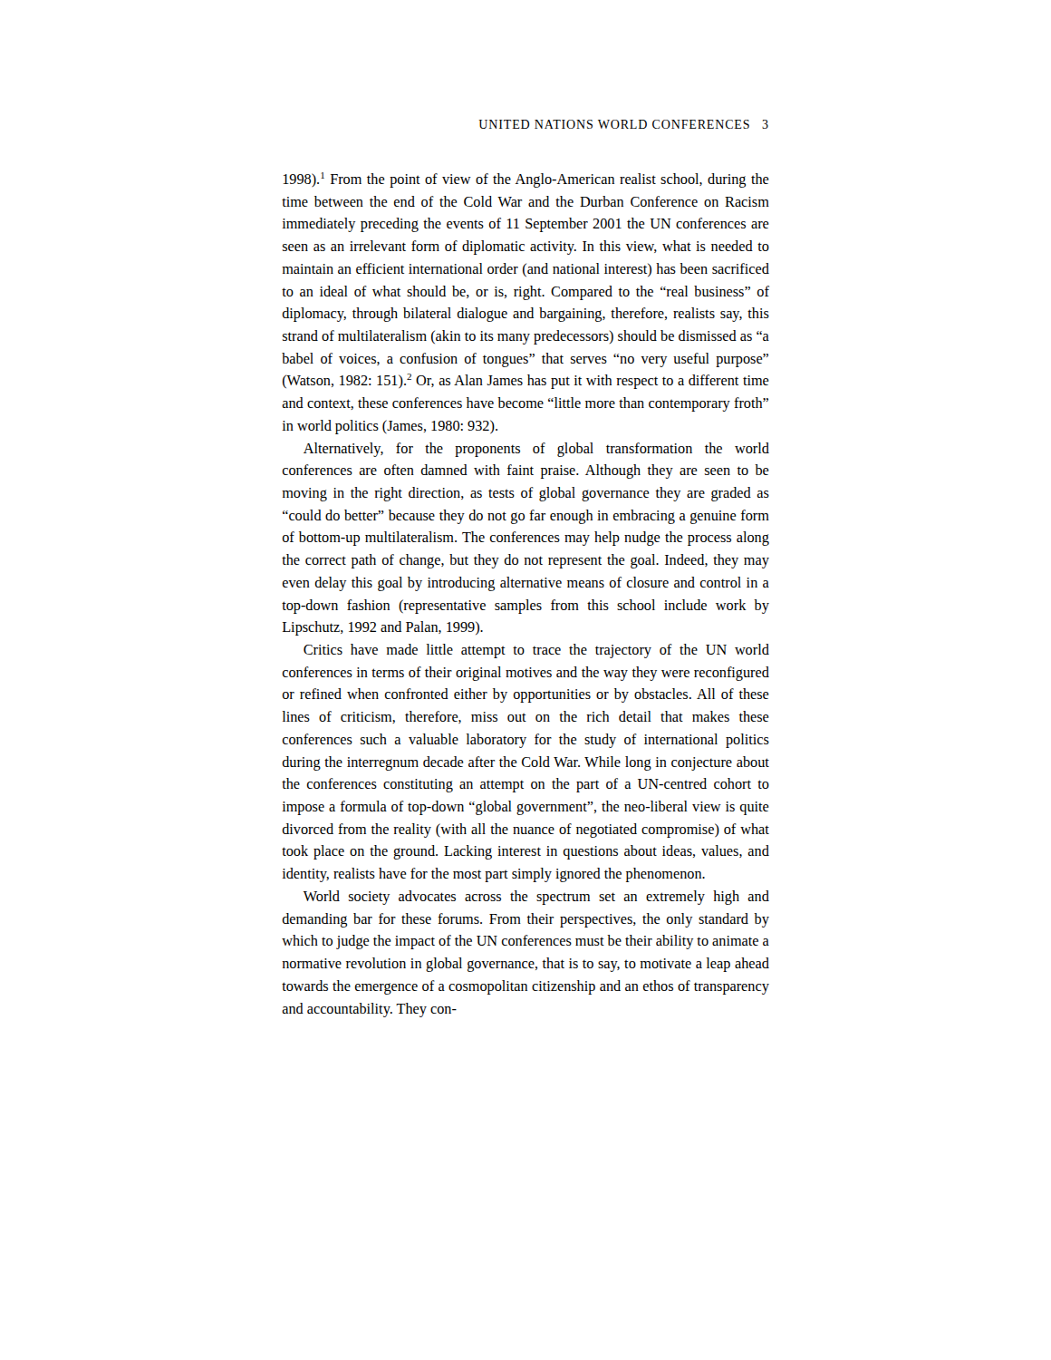UNITED NATIONS WORLD CONFERENCES3
1998).1 From the point of view of the Anglo-American realist school, during the time between the end of the Cold War and the Durban Conference on Racism immediately preceding the events of 11 September 2001 the UN conferences are seen as an irrelevant form of diplomatic activity. In this view, what is needed to maintain an efficient international order (and national interest) has been sacrificed to an ideal of what should be, or is, right. Compared to the “real business” of diplomacy, through bilateral dialogue and bargaining, therefore, realists say, this strand of multilateralism (akin to its many predecessors) should be dismissed as “a babel of voices, a confusion of tongues” that serves “no very useful purpose” (Watson, 1982: 151).2 Or, as Alan James has put it with respect to a different time and context, these conferences have become “little more than contemporary froth” in world politics (James, 1980: 932).
Alternatively, for the proponents of global transformation the world conferences are often damned with faint praise. Although they are seen to be moving in the right direction, as tests of global governance they are graded as “could do better” because they do not go far enough in embracing a genuine form of bottom-up multilateralism. The conferences may help nudge the process along the correct path of change, but they do not represent the goal. Indeed, they may even delay this goal by introducing alternative means of closure and control in a top-down fashion (representative samples from this school include work by Lipschutz, 1992 and Palan, 1999).
Critics have made little attempt to trace the trajectory of the UN world conferences in terms of their original motives and the way they were reconfigured or refined when confronted either by opportunities or by obstacles. All of these lines of criticism, therefore, miss out on the rich detail that makes these conferences such a valuable laboratory for the study of international politics during the interregnum decade after the Cold War. While long in conjecture about the conferences constituting an attempt on the part of a UN-centred cohort to impose a formula of top-down “global government”, the neo-liberal view is quite divorced from the reality (with all the nuance of negotiated compromise) of what took place on the ground. Lacking interest in questions about ideas, values, and identity, realists have for the most part simply ignored the phenomenon.
World society advocates across the spectrum set an extremely high and demanding bar for these forums. From their perspectives, the only standard by which to judge the impact of the UN conferences must be their ability to animate a normative revolution in global governance, that is to say, to motivate a leap ahead towards the emergence of a cosmopolitan citizenship and an ethos of transparency and accountability. They con-